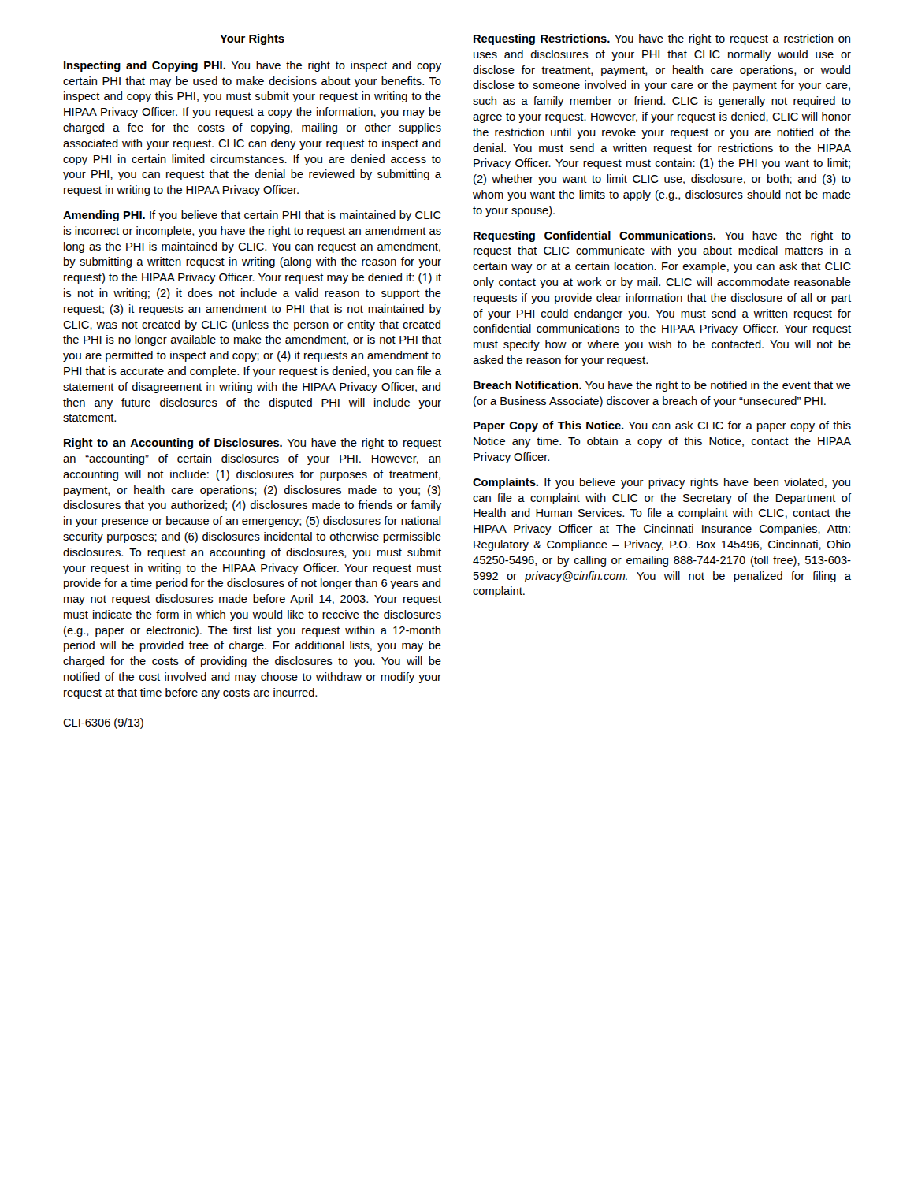Your Rights
Inspecting and Copying PHI. You have the right to inspect and copy certain PHI that may be used to make decisions about your benefits. To inspect and copy this PHI, you must submit your request in writing to the HIPAA Privacy Officer. If you request a copy the information, you may be charged a fee for the costs of copying, mailing or other supplies associated with your request. CLIC can deny your request to inspect and copy PHI in certain limited circumstances. If you are denied access to your PHI, you can request that the denial be reviewed by submitting a request in writing to the HIPAA Privacy Officer.
Amending PHI. If you believe that certain PHI that is maintained by CLIC is incorrect or incomplete, you have the right to request an amendment as long as the PHI is maintained by CLIC. You can request an amendment, by submitting a written request in writing (along with the reason for your request) to the HIPAA Privacy Officer. Your request may be denied if: (1) it is not in writing; (2) it does not include a valid reason to support the request; (3) it requests an amendment to PHI that is not maintained by CLIC, was not created by CLIC (unless the person or entity that created the PHI is no longer available to make the amendment, or is not PHI that you are permitted to inspect and copy; or (4) it requests an amendment to PHI that is accurate and complete. If your request is denied, you can file a statement of disagreement in writing with the HIPAA Privacy Officer, and then any future disclosures of the disputed PHI will include your statement.
Right to an Accounting of Disclosures. You have the right to request an “accounting” of certain disclosures of your PHI. However, an accounting will not include: (1) disclosures for purposes of treatment, payment, or health care operations; (2) disclosures made to you; (3) disclosures that you authorized; (4) disclosures made to friends or family in your presence or because of an emergency; (5) disclosures for national security purposes; and (6) disclosures incidental to otherwise permissible disclosures. To request an accounting of disclosures, you must submit your request in writing to the HIPAA Privacy Officer. Your request must provide for a time period for the disclosures of not longer than 6 years and may not request disclosures made before April 14, 2003. Your request must indicate the form in which you would like to receive the disclosures (e.g., paper or electronic). The first list you request within a 12-month period will be provided free of charge. For additional lists, you may be charged for the costs of providing the disclosures to you. You will be notified of the cost involved and may choose to withdraw or modify your request at that time before any costs are incurred.
CLI-6306 (9/13)
Requesting Restrictions. You have the right to request a restriction on uses and disclosures of your PHI that CLIC normally would use or disclose for treatment, payment, or health care operations, or would disclose to someone involved in your care or the payment for your care, such as a family member or friend. CLIC is generally not required to agree to your request. However, if your request is denied, CLIC will honor the restriction until you revoke your request or you are notified of the denial. You must send a written request for restrictions to the HIPAA Privacy Officer. Your request must contain: (1) the PHI you want to limit; (2) whether you want to limit CLIC use, disclosure, or both; and (3) to whom you want the limits to apply (e.g., disclosures should not be made to your spouse).
Requesting Confidential Communications. You have the right to request that CLIC communicate with you about medical matters in a certain way or at a certain location. For example, you can ask that CLIC only contact you at work or by mail. CLIC will accommodate reasonable requests if you provide clear information that the disclosure of all or part of your PHI could endanger you. You must send a written request for confidential communications to the HIPAA Privacy Officer. Your request must specify how or where you wish to be contacted. You will not be asked the reason for your request.
Breach Notification. You have the right to be notified in the event that we (or a Business Associate) discover a breach of your “unsecured” PHI.
Paper Copy of This Notice. You can ask CLIC for a paper copy of this Notice any time. To obtain a copy of this Notice, contact the HIPAA Privacy Officer.
Complaints. If you believe your privacy rights have been violated, you can file a complaint with CLIC or the Secretary of the Department of Health and Human Services. To file a complaint with CLIC, contact the HIPAA Privacy Officer at The Cincinnati Insurance Companies, Attn: Regulatory & Compliance – Privacy, P.O. Box 145496, Cincinnati, Ohio 45250-5496, or by calling or emailing 888-744-2170 (toll free), 513-603-5992 or privacy@cinfin.com. You will not be penalized for filing a complaint.